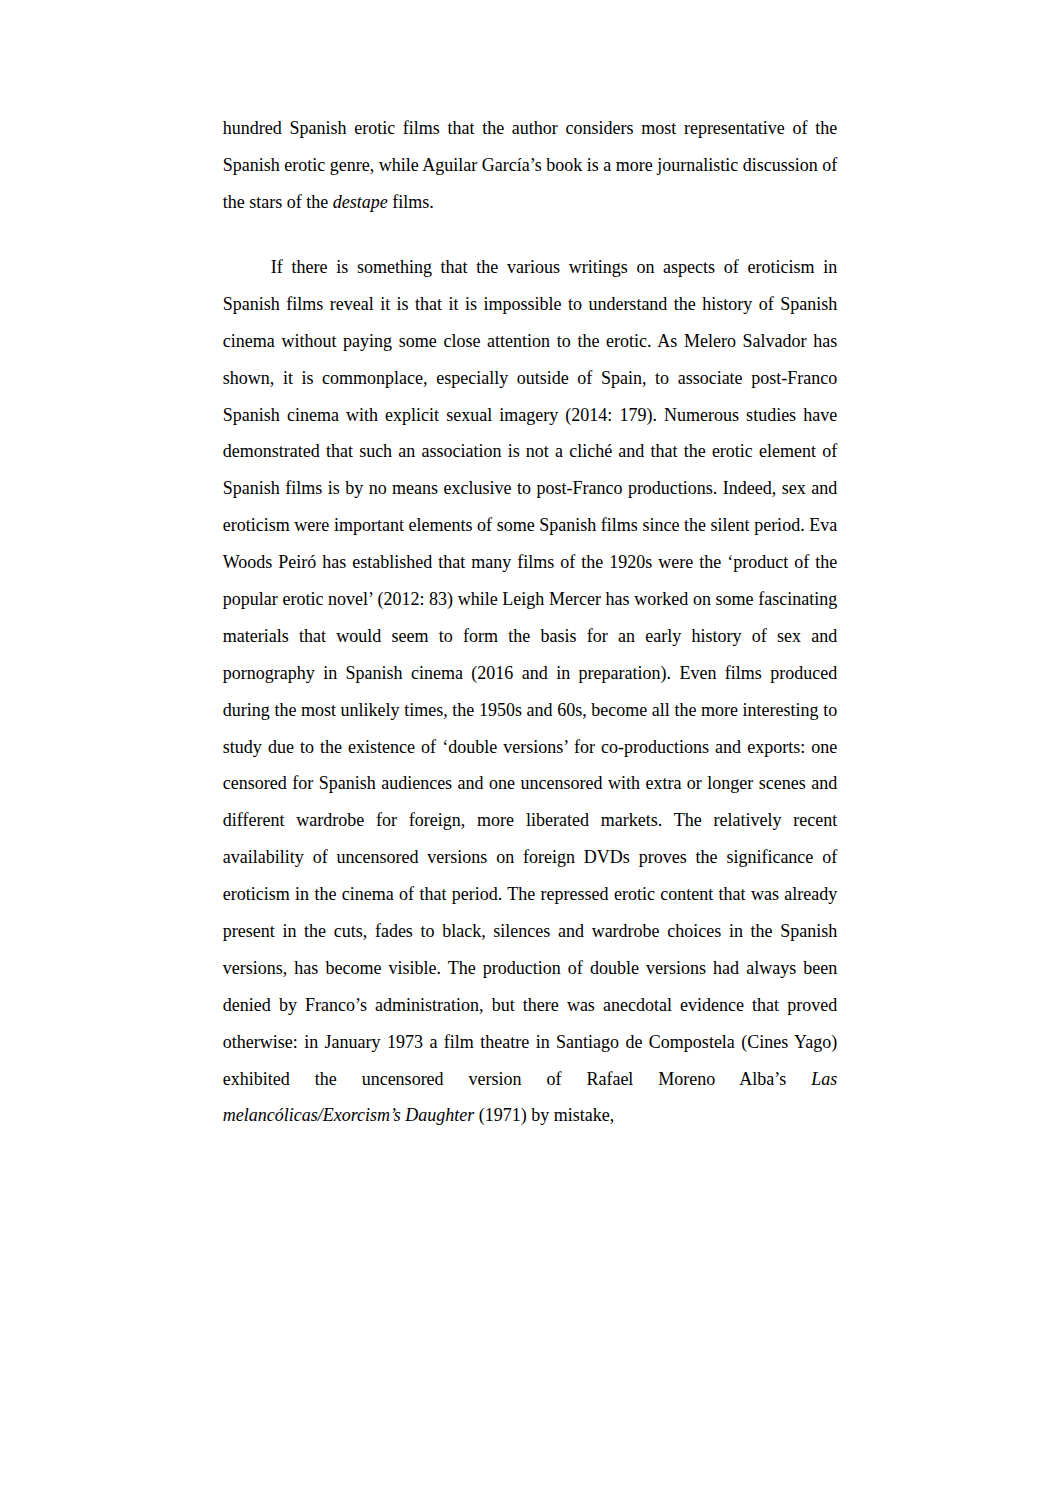hundred Spanish erotic films that the author considers most representative of the Spanish erotic genre, while Aguilar García’s book is a more journalistic discussion of the stars of the destape films.
If there is something that the various writings on aspects of eroticism in Spanish films reveal it is that it is impossible to understand the history of Spanish cinema without paying some close attention to the erotic. As Melero Salvador has shown, it is commonplace, especially outside of Spain, to associate post-Franco Spanish cinema with explicit sexual imagery (2014: 179). Numerous studies have demonstrated that such an association is not a cliché and that the erotic element of Spanish films is by no means exclusive to post-Franco productions. Indeed, sex and eroticism were important elements of some Spanish films since the silent period. Eva Woods Peiró has established that many films of the 1920s were the ‘product of the popular erotic novel’ (2012: 83) while Leigh Mercer has worked on some fascinating materials that would seem to form the basis for an early history of sex and pornography in Spanish cinema (2016 and in preparation). Even films produced during the most unlikely times, the 1950s and 60s, become all the more interesting to study due to the existence of ‘double versions’ for co-productions and exports: one censored for Spanish audiences and one uncensored with extra or longer scenes and different wardrobe for foreign, more liberated markets. The relatively recent availability of uncensored versions on foreign DVDs proves the significance of eroticism in the cinema of that period. The repressed erotic content that was already present in the cuts, fades to black, silences and wardrobe choices in the Spanish versions, has become visible. The production of double versions had always been denied by Franco’s administration, but there was anecdotal evidence that proved otherwise: in January 1973 a film theatre in Santiago de Compostela (Cines Yago) exhibited the uncensored version of Rafael Moreno Alba’s Las melancólicas/Exorcism’s Daughter (1971) by mistake,